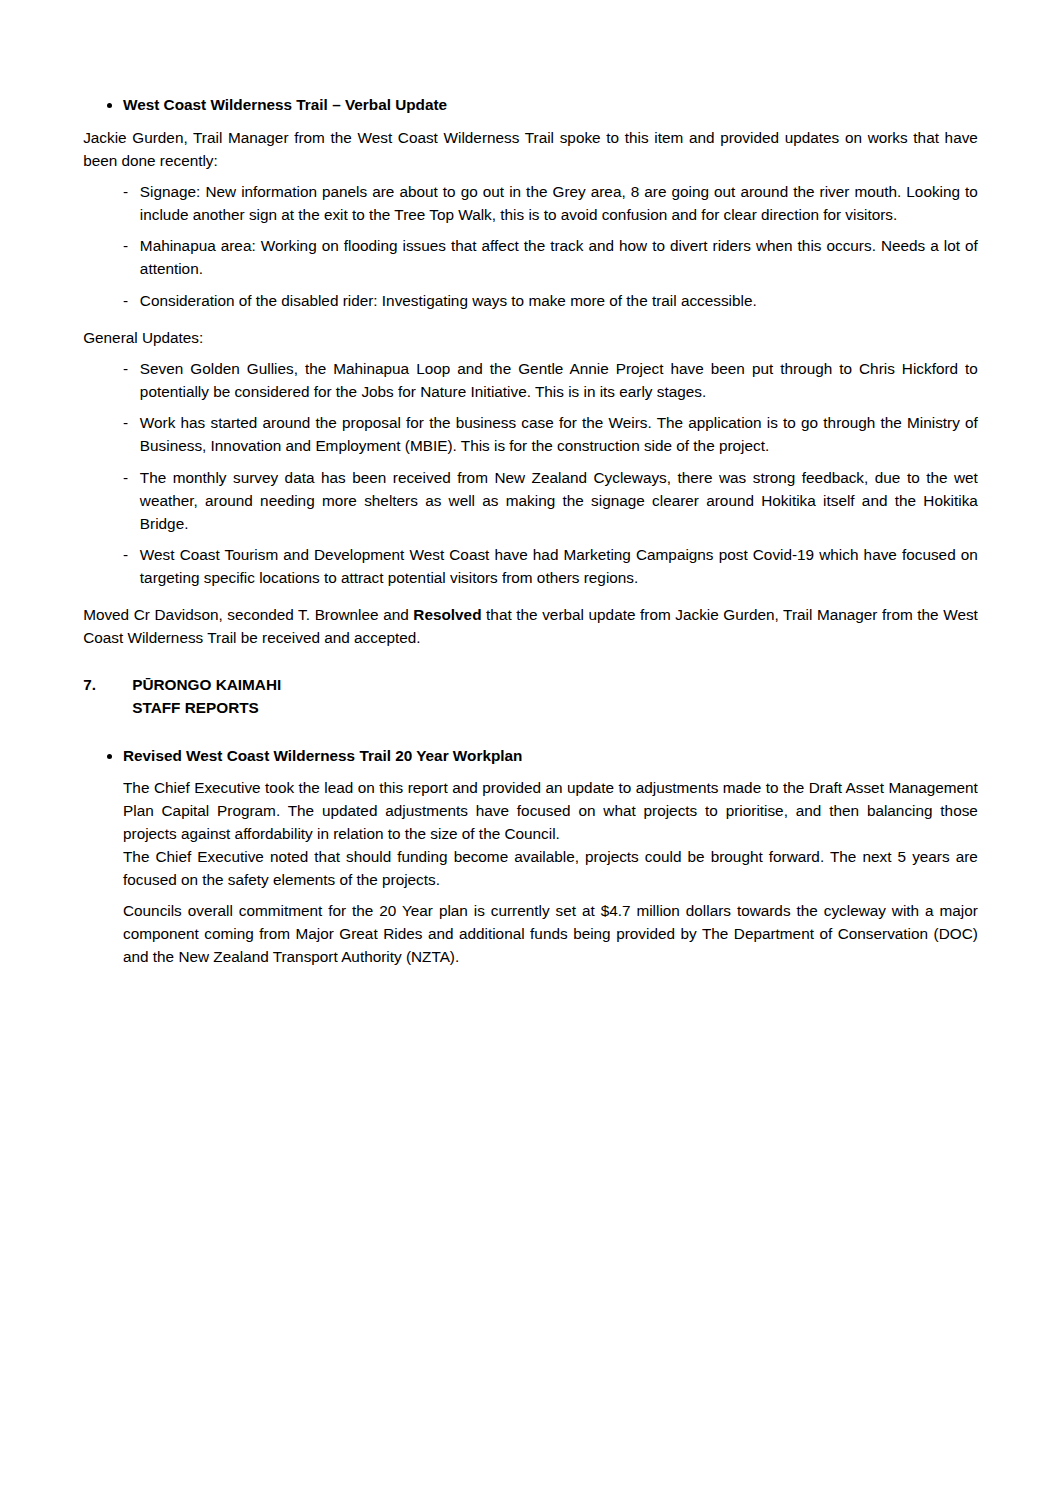West Coast Wilderness Trail – Verbal Update
Jackie Gurden, Trail Manager from the West Coast Wilderness Trail spoke to this item and provided updates on works that have been done recently:
Signage: New information panels are about to go out in the Grey area, 8 are going out around the river mouth. Looking to include another sign at the exit to the Tree Top Walk, this is to avoid confusion and for clear direction for visitors.
Mahinapua area: Working on flooding issues that affect the track and how to divert riders when this occurs. Needs a lot of attention.
Consideration of the disabled rider: Investigating ways to make more of the trail accessible.
General Updates:
Seven Golden Gullies, the Mahinapua Loop and the Gentle Annie Project have been put through to Chris Hickford to potentially be considered for the Jobs for Nature Initiative. This is in its early stages.
Work has started around the proposal for the business case for the Weirs. The application is to go through the Ministry of Business, Innovation and Employment (MBIE). This is for the construction side of the project.
The monthly survey data has been received from New Zealand Cycleways, there was strong feedback, due to the wet weather, around needing more shelters as well as making the signage clearer around Hokitika itself and the Hokitika Bridge.
West Coast Tourism and Development West Coast have had Marketing Campaigns post Covid-19 which have focused on targeting specific locations to attract potential visitors from others regions.
Moved Cr Davidson, seconded T. Brownlee and Resolved that the verbal update from Jackie Gurden, Trail Manager from the West Coast Wilderness Trail be received and accepted.
7.
PŪRONGO KAIMAHI
STAFF REPORTS
Revised West Coast Wilderness Trail 20 Year Workplan
The Chief Executive took the lead on this report and provided an update to adjustments made to the Draft Asset Management Plan Capital Program. The updated adjustments have focused on what projects to prioritise, and then balancing those projects against affordability in relation to the size of the Council.
The Chief Executive noted that should funding become available, projects could be brought forward. The next 5 years are focused on the safety elements of the projects.
Councils overall commitment for the 20 Year plan is currently set at $4.7 million dollars towards the cycleway with a major component coming from Major Great Rides and additional funds being provided by The Department of Conservation (DOC) and the New Zealand Transport Authority (NZTA).